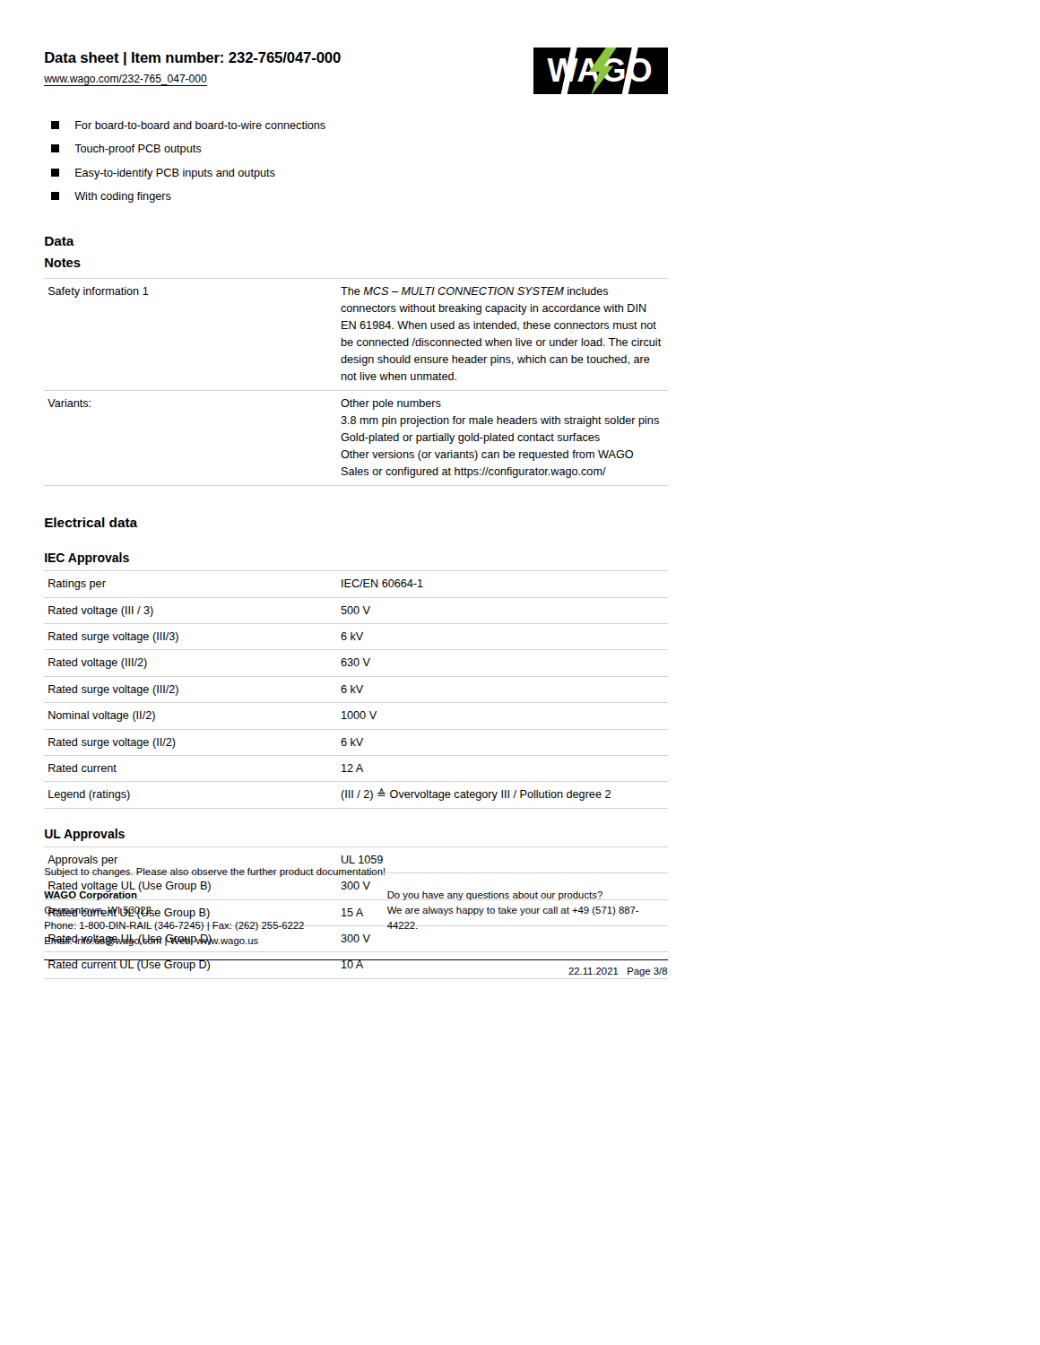Data sheet | Item number: 232-765/047-000
www.wago.com/232-765_047-000
WAGO
For board-to-board and board-to-wire connections
Touch-proof PCB outputs
Easy-to-identify PCB inputs and outputs
With coding fingers
Data
Notes
| Safety information 1 | The MCS – MULTI CONNECTION SYSTEM includes connectors without breaking capacity in accordance with DIN EN 61984. When used as intended, these connectors must not be connected /disconnected when live or under load. The circuit design should ensure header pins, which can be touched, are not live when unmated. |
| Variants: | Other pole numbers 3.8 mm pin projection for male headers with straight solder pins Gold-plated or partially gold-plated contact surfaces Other versions (or variants) can be requested from WAGO Sales or configured at https://configurator.wago.com/ |
Electrical data
IEC Approvals
| Ratings per | IEC/EN 60664-1 |
| Rated voltage (III / 3) | 500 V |
| Rated surge voltage (III/3) | 6 kV |
| Rated voltage (III/2) | 630 V |
| Rated surge voltage (III/2) | 6 kV |
| Nominal voltage (II/2) | 1000 V |
| Rated surge voltage (II/2) | 6 kV |
| Rated current | 12 A |
| Legend (ratings) | (III / 2) ≙ Overvoltage category III / Pollution degree 2 |
UL Approvals
| Approvals per | UL 1059 |
| Rated voltage UL (Use Group B) | 300 V |
| Rated current UL (Use Group B) | 15 A |
| Rated voltage UL (Use Group D) | 300 V |
| Rated current UL (Use Group D) | 10 A |
Subject to changes. Please also observe the further product documentation!
WAGO Corporation
Germantown, WI 53022
Phone: 1-800-DIN-RAIL (346-7245) | Fax: (262) 255-6222
Email: info.us@wago.com | Web: www.wago.us
Do you have any questions about our products?
We are always happy to take your call at +49 (571) 887-44222.
22.11.2021 Page 3/8